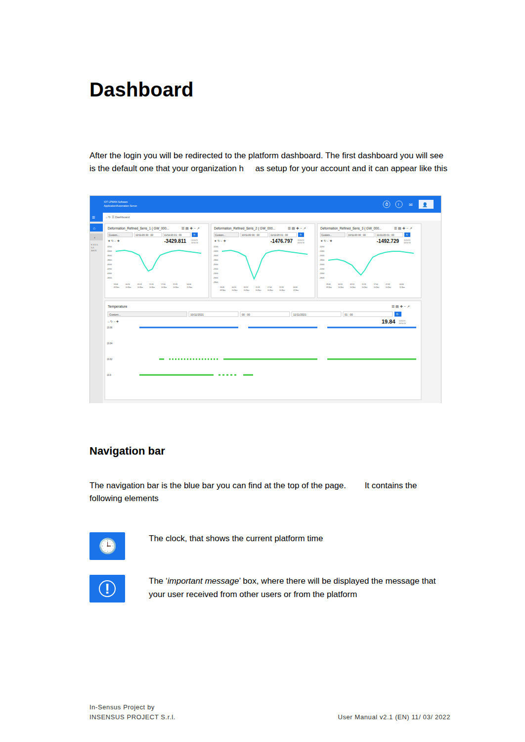Dashboard
After the login you will be redirected to the platform dashboard. The first dashboard you will see is the default one that your organization h as setup for your account and it can appear like this
IOT LPWAN Software Application/Automation Server ⏱ ! ✉ 👤 ☰ ⌂ ‹ V. 4.1.1- 1-2- 20172 ⌂ ↻ ☰ Dashboard Deformation_Refined_Sens_1 ( GW_000... ☰ ▤ ✚ − ↗ Custom... 10/11/20 00 : 00 11/11/20 01 : 00 🔍 ★ ↻ − ✚ -3429.811 11/11/21 00:50:16 -3200 -3400 -3600 -3800 -4000 -4200 -4400 -4600 18:4609-Nov 00:2010-Nov 05:5310-Nov 11:2610-Nov 17:0010-Nov 22:3310-Nov 04:0611-Nov Deformation_Refined_Sens_2 ( GW_000... ☰ ▤ ✚ − ↗ Custom... 10/11/20 00 : 00 11/11/20 01 : 00 🔍 ★ ↻ − ✚ -1476.797 11/11/21 00:50:16 -1200 -1400 -1600 -1800 -2000 -2200 -2400 -2600 -2800 18:4609-Nov 00:2010-Nov 05:5310-Nov 11:2610-Nov 17:0010-Nov 22:3310-Nov 04:0611-Nov Deformation_Refined_Sens_3 ( GW_000... ☰ ▤ ✚ − ↗ Custom... 10/11/20 00 : 00 11/11/20 01 : 00 🔍 ★ ↻ − ✚ -1492.729 11/11/21 00:50:16 -1200 -1400 -1600 -1800 -2000 -2200 -2400 -2600 18:4609-Nov 00:2010-Nov 05:5310-Nov 11:2610-Nov 17:0010-Nov 22:3310-Nov 04:0611-Nov Temperature ☰ ▤ ✚ − ↗ Custom... 10/11/2021 00 : 00 11/11/2021 01 : 00 🔍 ⌂ ↻ − ✚ 19.84 11/11/21 00:50:16 19.96 19.94 19.92 19.9
Navigation bar
The navigation bar is the blue bar you can find at the top of the page. It contains the following elements
| | The clock, that shows the current platform time |
| | The ‘ important message ’ box, where there will be displayed the message that your user received from other users or from the platform |
In-Sensus Project by
INSENSUS PROJECT S.r.l. User Manual v2.1 (EN) 11/ 03/ 2022